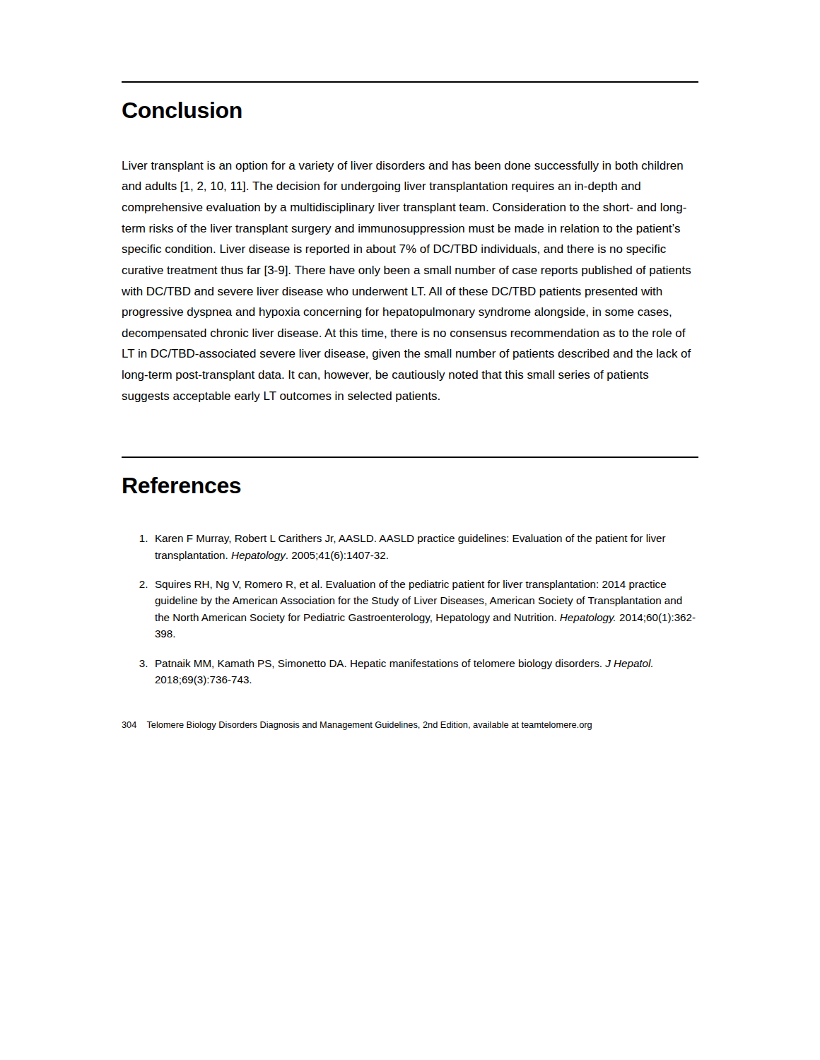Conclusion
Liver transplant is an option for a variety of liver disorders and has been done successfully in both children and adults [1, 2, 10, 11]. The decision for undergoing liver transplantation requires an in-depth and comprehensive evaluation by a multidisciplinary liver transplant team. Consideration to the short- and long-term risks of the liver transplant surgery and immunosuppression must be made in relation to the patient’s specific condition. Liver disease is reported in about 7% of DC/TBD individuals, and there is no specific curative treatment thus far [3-9]. There have only been a small number of case reports published of patients with DC/TBD and severe liver disease who underwent LT. All of these DC/TBD patients presented with progressive dyspnea and hypoxia concerning for hepatopulmonary syndrome alongside, in some cases, decompensated chronic liver disease. At this time, there is no consensus recommendation as to the role of LT in DC/TBD-associated severe liver disease, given the small number of patients described and the lack of long-term post-transplant data. It can, however, be cautiously noted that this small series of patients suggests acceptable early LT outcomes in selected patients.
References
Karen F Murray, Robert L Carithers Jr, AASLD. AASLD practice guidelines: Evaluation of the patient for liver transplantation. Hepatology. 2005;41(6):1407-32.
Squires RH, Ng V, Romero R, et al. Evaluation of the pediatric patient for liver transplantation: 2014 practice guideline by the American Association for the Study of Liver Diseases, American Society of Transplantation and the North American Society for Pediatric Gastroenterology, Hepatology and Nutrition. Hepatology. 2014;60(1):362-398.
Patnaik MM, Kamath PS, Simonetto DA. Hepatic manifestations of telomere biology disorders. J Hepatol. 2018;69(3):736-743.
304 Telomere Biology Disorders Diagnosis and Management Guidelines, 2nd Edition, available at teamtelomere.org